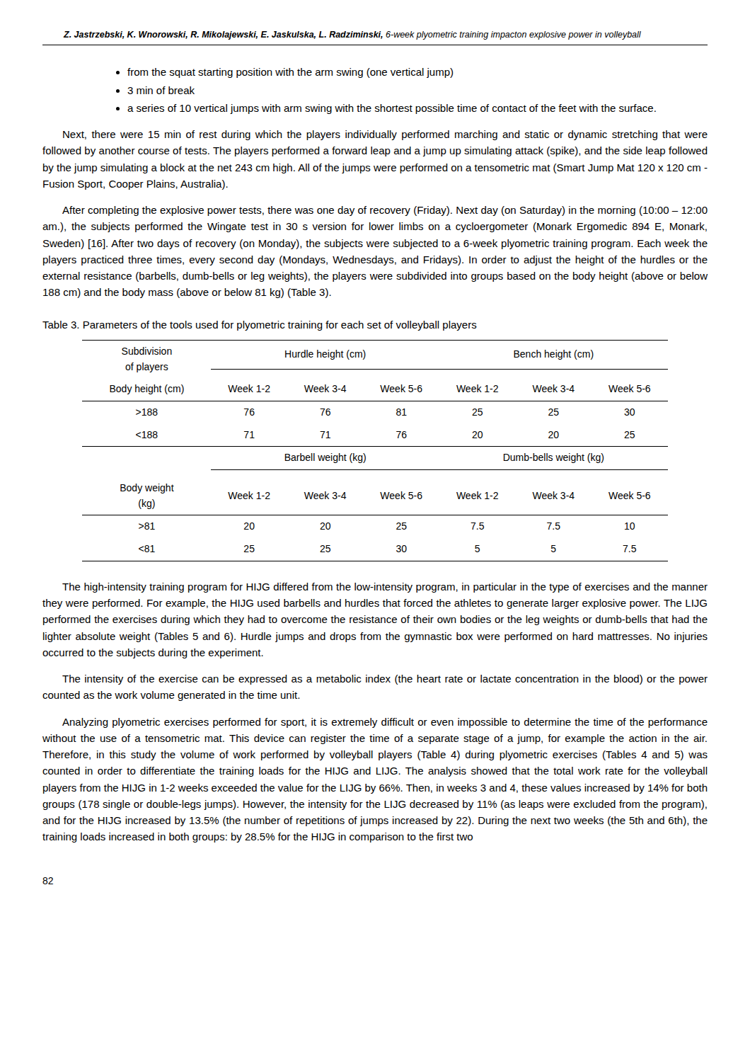Z. Jastrzebski, K. Wnorowski, R. Mikolajewski, E. Jaskulska, L. Radziminski, 6-week plyometric training impacton explosive power in volleyball
from the squat starting position with the arm swing (one vertical jump)
3 min of break
a series of 10 vertical jumps with arm swing with the shortest possible time of contact of the feet with the surface.
Next, there were 15 min of rest during which the players individually performed marching and static or dynamic stretching that were followed by another course of tests. The players performed a forward leap and a jump up simulating attack (spike), and the side leap followed by the jump simulating a block at the net 243 cm high. All of the jumps were performed on a tensometric mat (Smart Jump Mat 120 x 120 cm - Fusion Sport, Cooper Plains, Australia).
After completing the explosive power tests, there was one day of recovery (Friday). Next day (on Saturday) in the morning (10:00 – 12:00 am.), the subjects performed the Wingate test in 30 s version for lower limbs on a cycloergometer (Monark Ergomedic 894 E, Monark, Sweden) [16]. After two days of recovery (on Monday), the subjects were subjected to a 6-week plyometric training program. Each week the players practiced three times, every second day (Mondays, Wednesdays, and Fridays). In order to adjust the height of the hurdles or the external resistance (barbells, dumb-bells or leg weights), the players were subdivided into groups based on the body height (above or below 188 cm) and the body mass (above or below 81 kg) (Table 3).
Table 3. Parameters of the tools used for plyometric training for each set of volleyball players
| Subdivision of players | Hurdle height (cm) | Bench height (cm) |
| Body height (cm) | Week 1-2 | Week 3-4 | Week 5-6 | Week 1-2 | Week 3-4 | Week 5-6 |
| >188 | 76 | 76 | 81 | 25 | 25 | 30 |
| <188 | 71 | 71 | 76 | 20 | 20 | 25 |
| | Barbell weight (kg) | Dumb-bells weight (kg) |
| Body weight (kg) | Week 1-2 | Week 3-4 | Week 5-6 | Week 1-2 | Week 3-4 | Week 5-6 |
| >81 | 20 | 20 | 25 | 7.5 | 7.5 | 10 |
| <81 | 25 | 25 | 30 | 5 | 5 | 7.5 |
The high-intensity training program for HIJG differed from the low-intensity program, in particular in the type of exercises and the manner they were performed. For example, the HIJG used barbells and hurdles that forced the athletes to generate larger explosive power. The LIJG performed the exercises during which they had to overcome the resistance of their own bodies or the leg weights or dumb-bells that had the lighter absolute weight (Tables 5 and 6). Hurdle jumps and drops from the gymnastic box were performed on hard mattresses. No injuries occurred to the subjects during the experiment.
The intensity of the exercise can be expressed as a metabolic index (the heart rate or lactate concentration in the blood) or the power counted as the work volume generated in the time unit.
Analyzing plyometric exercises performed for sport, it is extremely difficult or even impossible to determine the time of the performance without the use of a tensometric mat. This device can register the time of a separate stage of a jump, for example the action in the air. Therefore, in this study the volume of work performed by volleyball players (Table 4) during plyometric exercises (Tables 4 and 5) was counted in order to differentiate the training loads for the HIJG and LIJG. The analysis showed that the total work rate for the volleyball players from the HIJG in 1-2 weeks exceeded the value for the LIJG by 66%. Then, in weeks 3 and 4, these values increased by 14% for both groups (178 single or double-legs jumps). However, the intensity for the LIJG decreased by 11% (as leaps were excluded from the program), and for the HIJG increased by 13.5% (the number of repetitions of jumps increased by 22). During the next two weeks (the 5th and 6th), the training loads increased in both groups: by 28.5% for the HIJG in comparison to the first two
82